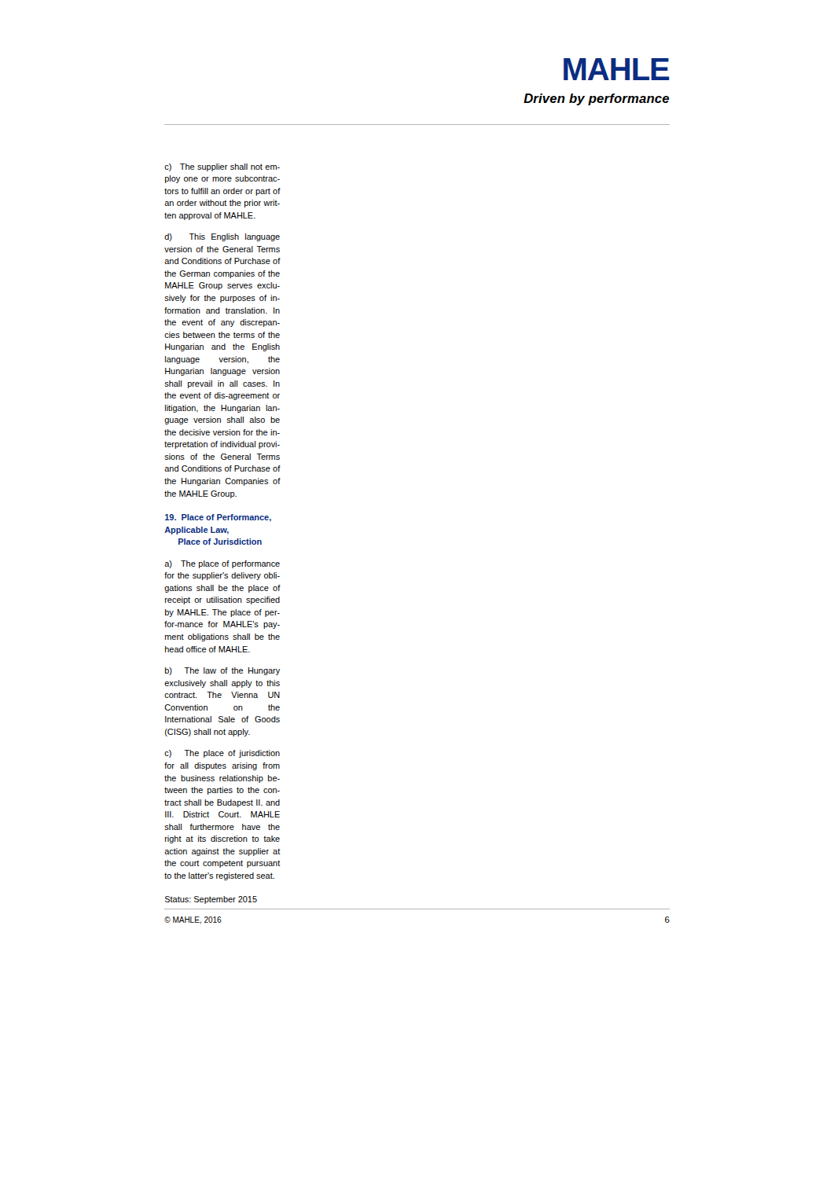MAHLE
Driven by performance
c) The supplier shall not employ one or more subcontractors to fulfill an order or part of an order without the prior written approval of MAHLE.
d) This English language version of the General Terms and Conditions of Purchase of the German companies of the MAHLE Group serves exclusively for the purposes of information and translation. In the event of any discrepancies between the terms of the Hungarian and the English language version, the Hungarian language version shall prevail in all cases. In the event of dis-agreement or litigation, the Hungarian language version shall also be the decisive version for the interpretation of individual provisions of the General Terms and Conditions of Purchase of the Hungarian Companies of the MAHLE Group.
19. Place of Performance, Applicable Law,Place of Jurisdiction
a) The place of performance for the supplier's delivery obligations shall be the place of receipt or utilisation specified by MAHLE. The place of perfor-mance for MAHLE's payment obligations shall be the head office of MAHLE.
b) The law of the Hungary exclusively shall apply to this contract. The Vienna UN Convention on the International Sale of Goods (CISG) shall not apply.
c) The place of jurisdiction for all disputes arising from the business relationship between the parties to the contract shall be Budapest II. and III. District Court. MAHLE shall furthermore have the right at its discretion to take action against the supplier at the court competent pursuant to the latter's registered seat.
Status: September 2015
© MAHLE, 2016 6